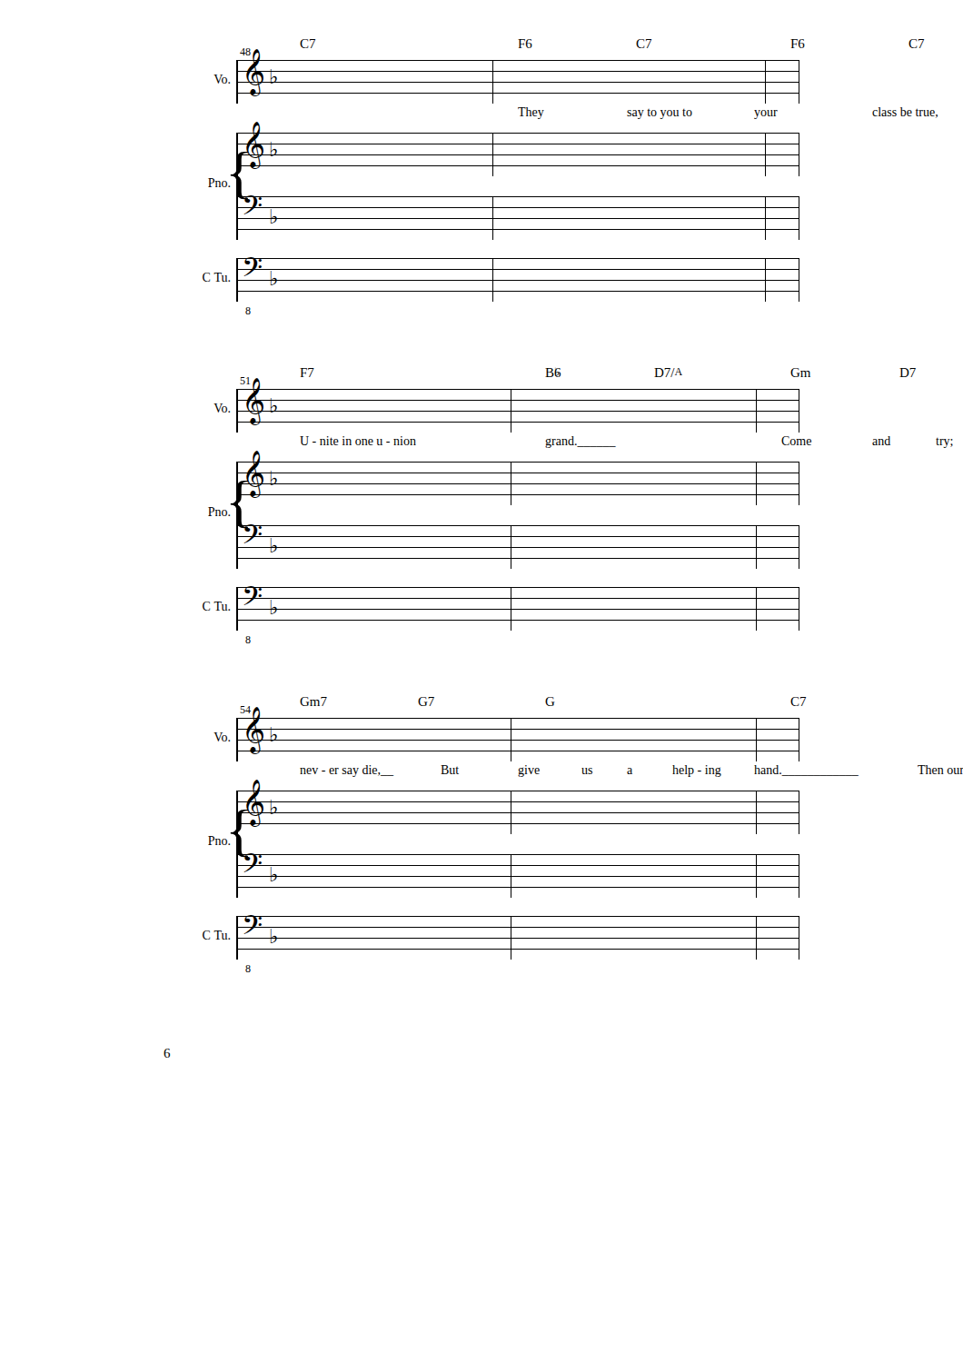C7 F6 C7 F6 C7
Vo.
48 𝄞 ♭
They say to you to your class be true,
Pno.
{
𝄞 ♭
𝄢 ♭
C Tu.
𝄢 ♭ 8
F7 B♭6 D7/A Gm D7
Vo.
51 𝄞 ♭
U - nite in one u - nion grand.______ Come and try;
Pno.
{
𝄞 ♭
𝄢 ♭
C Tu.
𝄢 ♭ 8
Gm7 G7 G C7
Vo.
54 𝄞 ♭
nev - er say die,__ But give us a help - ing hand.____________ Then our
Pno.
{
𝄞 ♭
𝄢 ♭
C Tu.
𝄢 ♭ 8
6